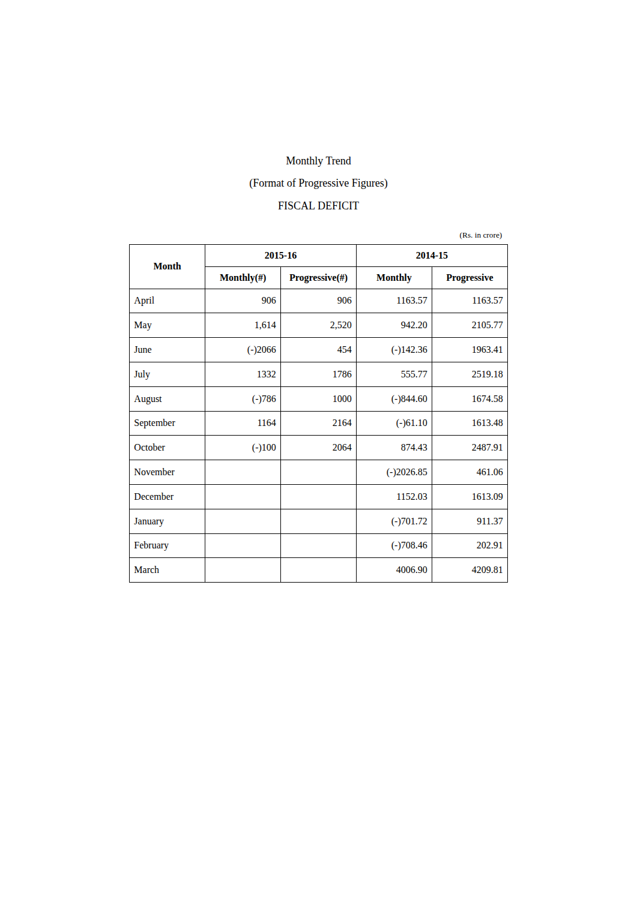Monthly Trend
(Format of Progressive Figures)
FISCAL DEFICIT
(Rs. in crore)
| Month | 2015-16 | 2014-15 |
| --- | --- | --- |
| Monthly(#) | Progressive(#) | Monthly | Progressive |
| April | 906 | 906 | 1163.57 | 1163.57 |
| May | 1,614 | 2,520 | 942.20 | 2105.77 |
| June | (-)2066 | 454 | (-)142.36 | 1963.41 |
| July | 1332 | 1786 | 555.77 | 2519.18 |
| August | (-)786 | 1000 | (-)844.60 | 1674.58 |
| September | 1164 | 2164 | (-)61.10 | 1613.48 |
| October | (-)100 | 2064 | 874.43 | 2487.91 |
| November | | | (-)2026.85 | 461.06 |
| December | | | 1152.03 | 1613.09 |
| January | | | (-)701.72 | 911.37 |
| February | | | (-)708.46 | 202.91 |
| March | | | 4006.90 | 4209.81 |